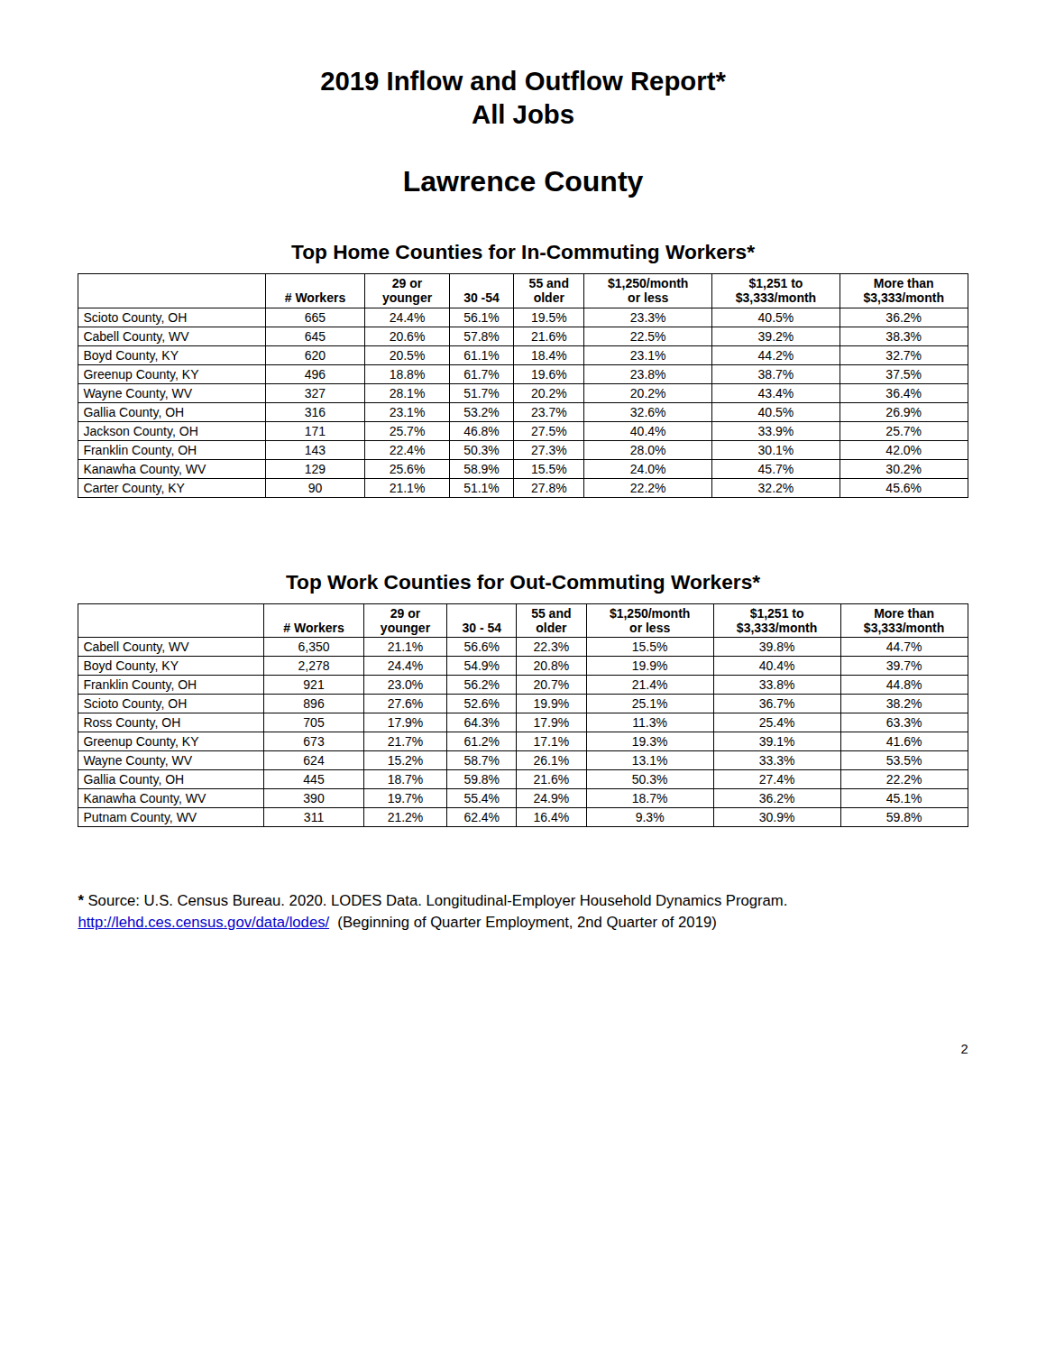2019 Inflow and Outflow Report*
All Jobs
Lawrence County
Top Home Counties for In-Commuting Workers*
| | # Workers | 29 or younger | 30 -54 | 55 and older | $1,250/month or less | $1,251 to $3,333/month | More than $3,333/month |
| --- | --- | --- | --- | --- | --- | --- | --- |
| Scioto County, OH | 665 | 24.4% | 56.1% | 19.5% | 23.3% | 40.5% | 36.2% |
| Cabell County, WV | 645 | 20.6% | 57.8% | 21.6% | 22.5% | 39.2% | 38.3% |
| Boyd County, KY | 620 | 20.5% | 61.1% | 18.4% | 23.1% | 44.2% | 32.7% |
| Greenup County, KY | 496 | 18.8% | 61.7% | 19.6% | 23.8% | 38.7% | 37.5% |
| Wayne County, WV | 327 | 28.1% | 51.7% | 20.2% | 20.2% | 43.4% | 36.4% |
| Gallia County, OH | 316 | 23.1% | 53.2% | 23.7% | 32.6% | 40.5% | 26.9% |
| Jackson County, OH | 171 | 25.7% | 46.8% | 27.5% | 40.4% | 33.9% | 25.7% |
| Franklin County, OH | 143 | 22.4% | 50.3% | 27.3% | 28.0% | 30.1% | 42.0% |
| Kanawha County, WV | 129 | 25.6% | 58.9% | 15.5% | 24.0% | 45.7% | 30.2% |
| Carter County, KY | 90 | 21.1% | 51.1% | 27.8% | 22.2% | 32.2% | 45.6% |
Top Work Counties for Out-Commuting Workers*
| | # Workers | 29 or younger | 30 - 54 | 55 and older | $1,250/month or less | $1,251 to $3,333/month | More than $3,333/month |
| --- | --- | --- | --- | --- | --- | --- | --- |
| Cabell County, WV | 6,350 | 21.1% | 56.6% | 22.3% | 15.5% | 39.8% | 44.7% |
| Boyd County, KY | 2,278 | 24.4% | 54.9% | 20.8% | 19.9% | 40.4% | 39.7% |
| Franklin County, OH | 921 | 23.0% | 56.2% | 20.7% | 21.4% | 33.8% | 44.8% |
| Scioto County, OH | 896 | 27.6% | 52.6% | 19.9% | 25.1% | 36.7% | 38.2% |
| Ross County, OH | 705 | 17.9% | 64.3% | 17.9% | 11.3% | 25.4% | 63.3% |
| Greenup County, KY | 673 | 21.7% | 61.2% | 17.1% | 19.3% | 39.1% | 41.6% |
| Wayne County, WV | 624 | 15.2% | 58.7% | 26.1% | 13.1% | 33.3% | 53.5% |
| Gallia County, OH | 445 | 18.7% | 59.8% | 21.6% | 50.3% | 27.4% | 22.2% |
| Kanawha County, WV | 390 | 19.7% | 55.4% | 24.9% | 18.7% | 36.2% | 45.1% |
| Putnam County, WV | 311 | 21.2% | 62.4% | 16.4% | 9.3% | 30.9% | 59.8% |
* Source: U.S. Census Bureau. 2020. LODES Data. Longitudinal-Employer Household Dynamics Program. http://lehd.ces.census.gov/data/lodes/ (Beginning of Quarter Employment, 2nd Quarter of 2019)
2